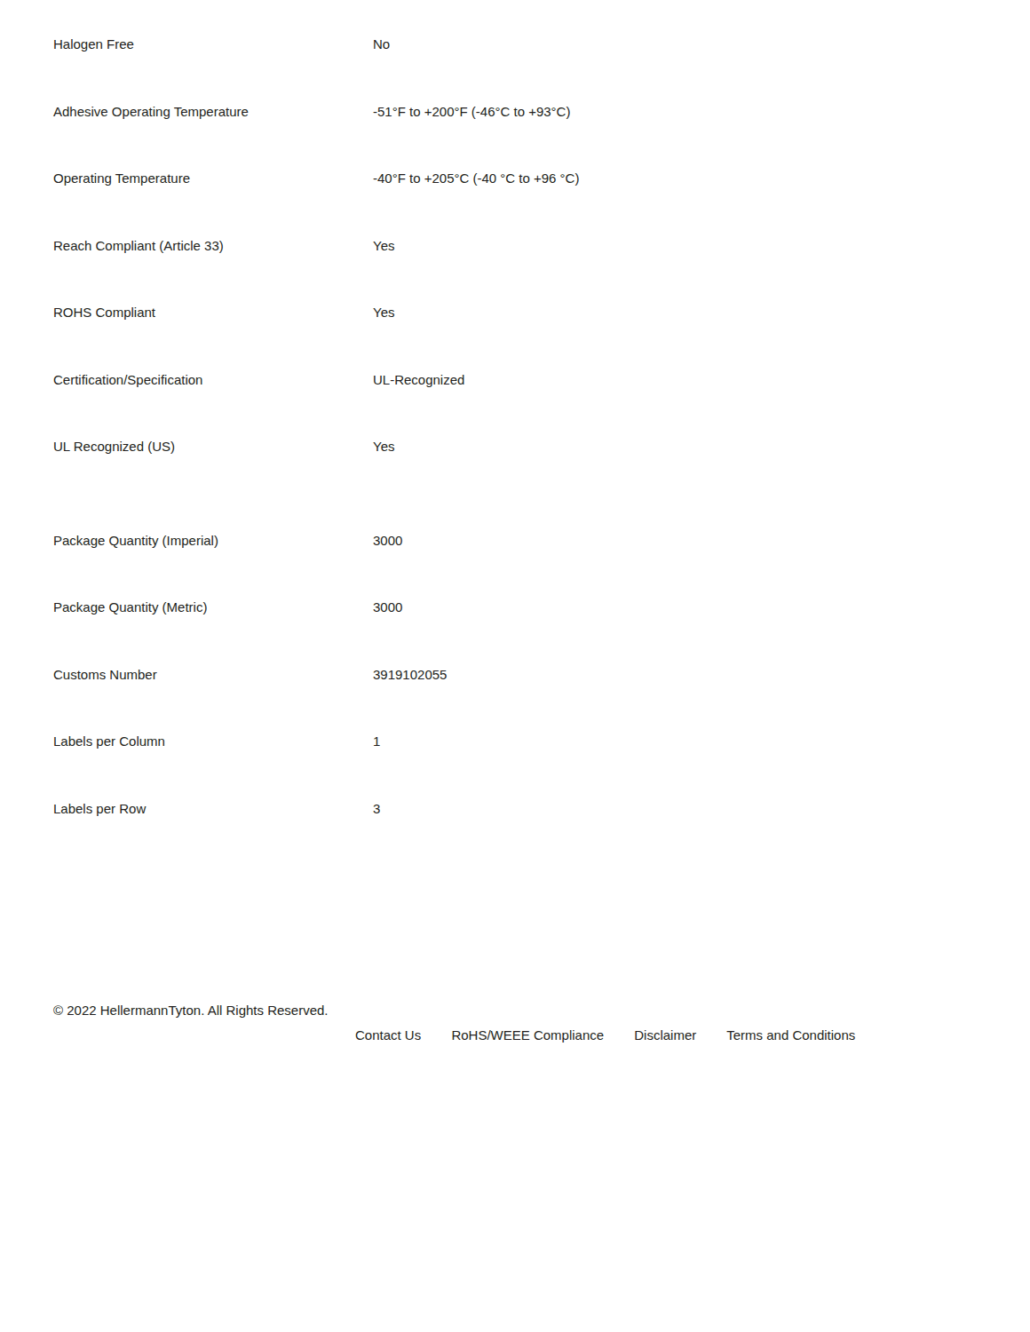| Halogen Free | No |
| Adhesive Operating Temperature | -51°F to +200°F (-46°C to +93°C) |
| Operating Temperature | -40°F to +205°C (-40 °C to +96 °C) |
| Reach Compliant (Article 33) | Yes |
| ROHS Compliant | Yes |
| Certification/Specification | UL-Recognized |
| UL Recognized (US) | Yes |
| Package Quantity (Imperial) | 3000 |
| Package Quantity (Metric) | 3000 |
| Customs Number | 3919102055 |
| Labels per Column | 1 |
| Labels per Row | 3 |
© 2022 HellermannTyton. All Rights Reserved.
Contact Us RoHS/WEEE Compliance Disclaimer Terms and Conditions